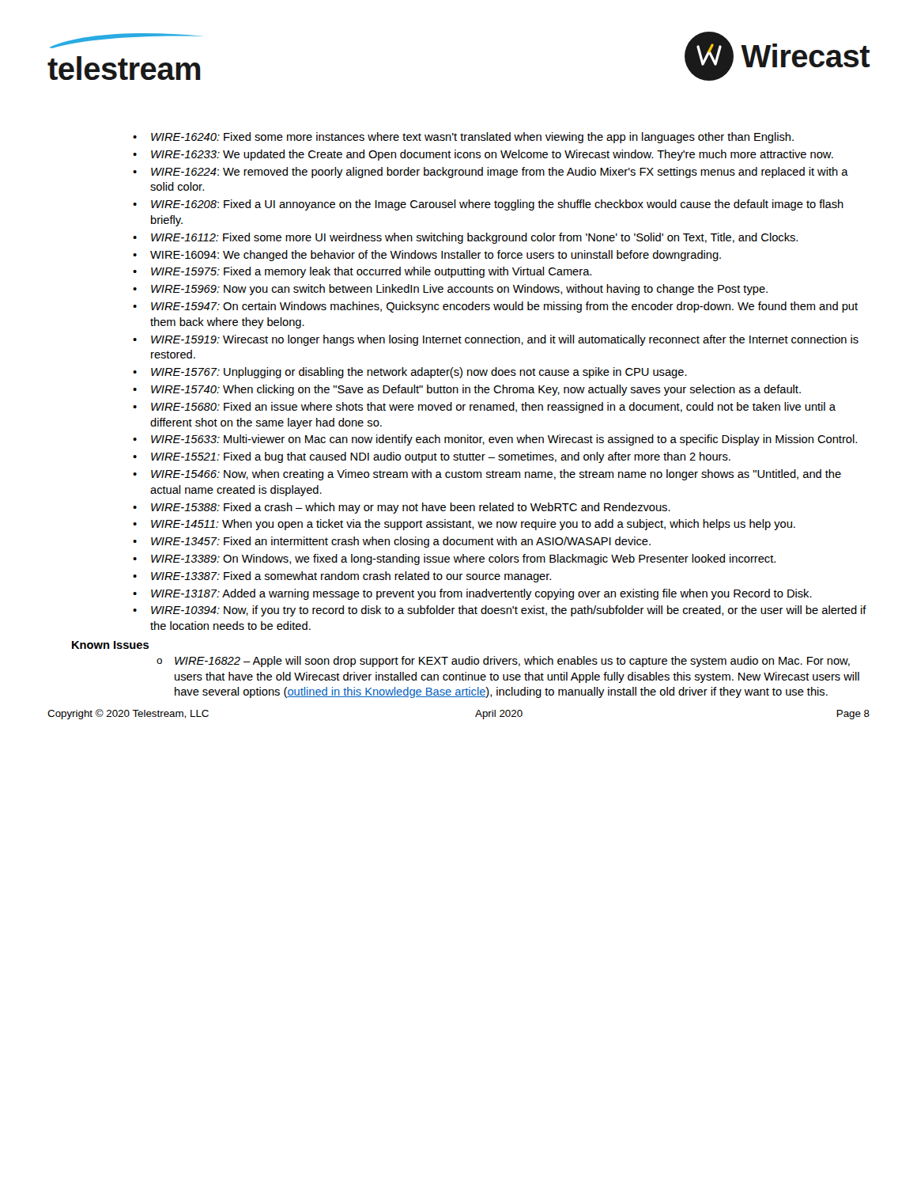telestream
Wirecast
WIRE-16240: Fixed some more instances where text wasn't translated when viewing the app in languages other than English.
WIRE-16233: We updated the Create and Open document icons on Welcome to Wirecast window. They're much more attractive now.
WIRE-16224: We removed the poorly aligned border background image from the Audio Mixer's FX settings menus and replaced it with a solid color.
WIRE-16208: Fixed a UI annoyance on the Image Carousel where toggling the shuffle checkbox would cause the default image to flash briefly.
WIRE-16112: Fixed some more UI weirdness when switching background color from 'None' to 'Solid' on Text, Title, and Clocks.
WIRE-16094: We changed the behavior of the Windows Installer to force users to uninstall before downgrading.
WIRE-15975: Fixed a memory leak that occurred while outputting with Virtual Camera.
WIRE-15969: Now you can switch between LinkedIn Live accounts on Windows, without having to change the Post type.
WIRE-15947: On certain Windows machines, Quicksync encoders would be missing from the encoder drop-down. We found them and put them back where they belong.
WIRE-15919: Wirecast no longer hangs when losing Internet connection, and it will automatically reconnect after the Internet connection is restored.
WIRE-15767: Unplugging or disabling the network adapter(s) now does not cause a spike in CPU usage.
WIRE-15740: When clicking on the "Save as Default" button in the Chroma Key, now actually saves your selection as a default.
WIRE-15680: Fixed an issue where shots that were moved or renamed, then reassigned in a document, could not be taken live until a different shot on the same layer had done so.
WIRE-15633: Multi-viewer on Mac can now identify each monitor, even when Wirecast is assigned to a specific Display in Mission Control.
WIRE-15521: Fixed a bug that caused NDI audio output to stutter – sometimes, and only after more than 2 hours.
WIRE-15466: Now, when creating a Vimeo stream with a custom stream name, the stream name no longer shows as "Untitled, and the actual name created is displayed.
WIRE-15388: Fixed a crash – which may or may not have been related to WebRTC and Rendezvous.
WIRE-14511: When you open a ticket via the support assistant, we now require you to add a subject, which helps us help you.
WIRE-13457: Fixed an intermittent crash when closing a document with an ASIO/WASAPI device.
WIRE-13389: On Windows, we fixed a long-standing issue where colors from Blackmagic Web Presenter looked incorrect.
WIRE-13387: Fixed a somewhat random crash related to our source manager.
WIRE-13187: Added a warning message to prevent you from inadvertently copying over an existing file when you Record to Disk.
WIRE-10394: Now, if you try to record to disk to a subfolder that doesn't exist, the path/subfolder will be created, or the user will be alerted if the location needs to be edited.
Known Issues
WIRE-16822 – Apple will soon drop support for KEXT audio drivers, which enables us to capture the system audio on Mac. For now, users that have the old Wirecast driver installed can continue to use that until Apple fully disables this system. New Wirecast users will have several options (outlined in this Knowledge Base article), including to manually install the old driver if they want to use this.
Copyright © 2020 Telestream, LLC
April 2020
Page 8